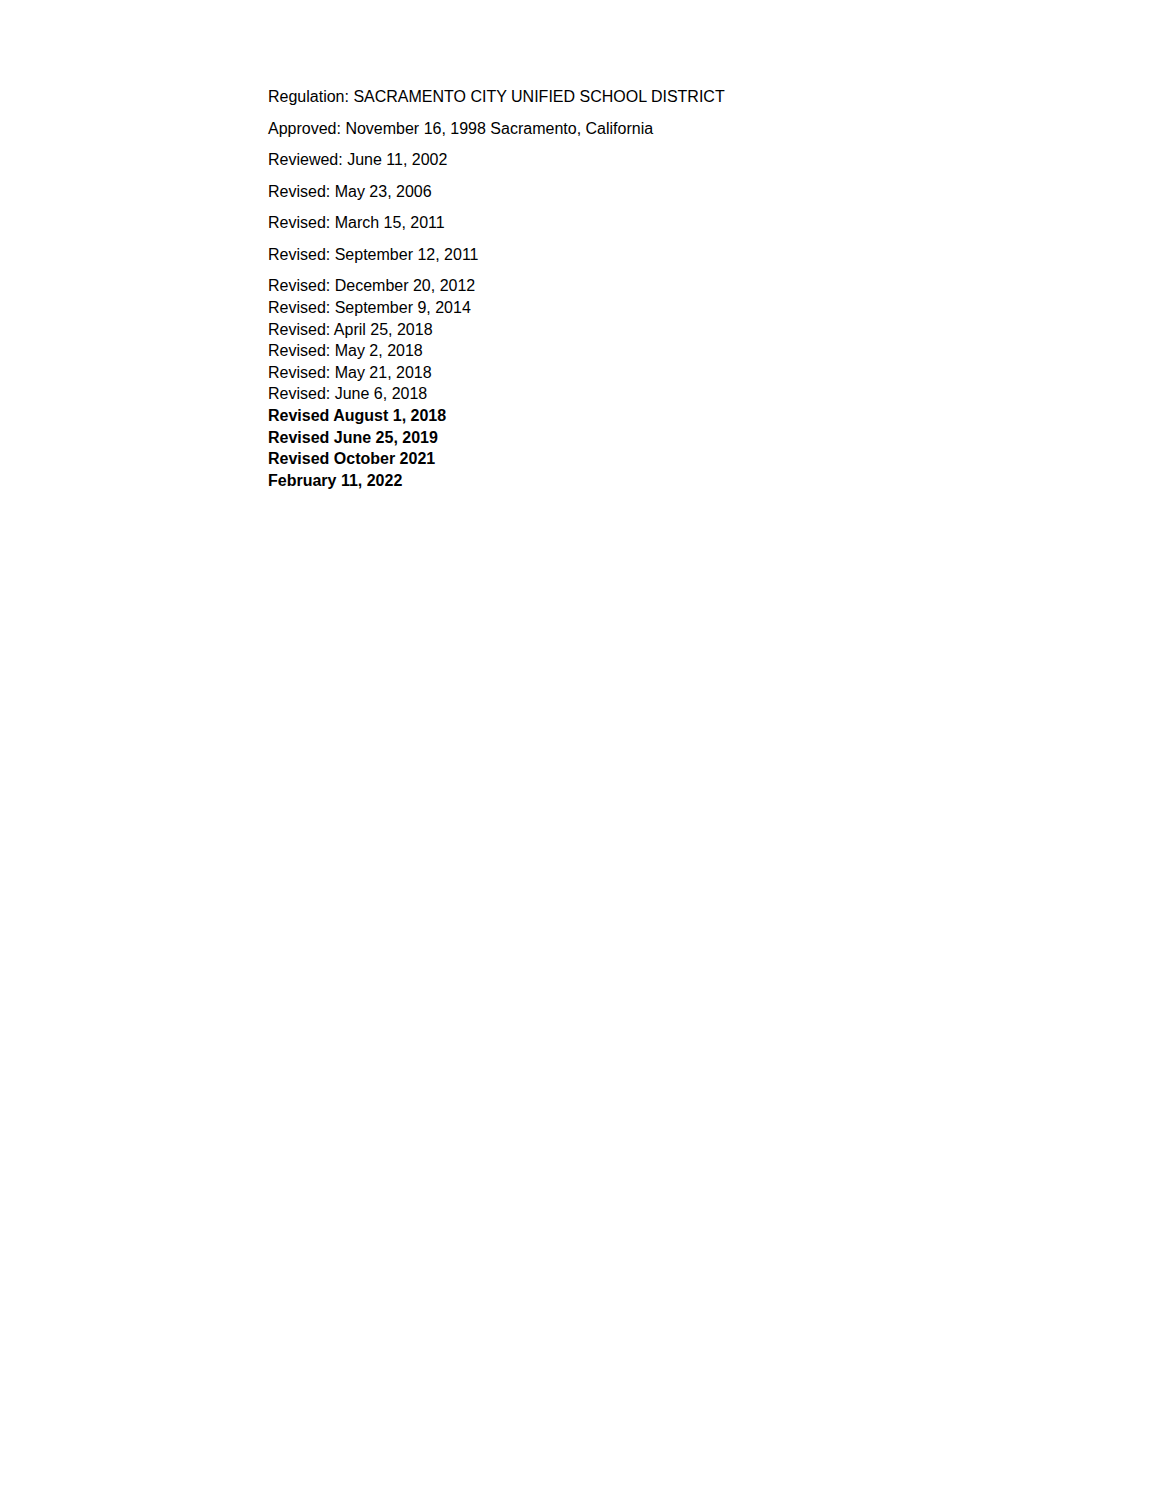Regulation: SACRAMENTO CITY UNIFIED SCHOOL DISTRICT
Approved: November 16, 1998 Sacramento, California
Reviewed: June 11, 2002
Revised: May 23, 2006
Revised: March 15, 2011
Revised: September 12, 2011
Revised: December 20, 2012
Revised: September 9, 2014
Revised: April 25, 2018
Revised: May 2, 2018
Revised: May 21, 2018
Revised: June 6, 2018
Revised August 1, 2018
Revised June 25, 2019
Revised October 2021
February 11, 2022